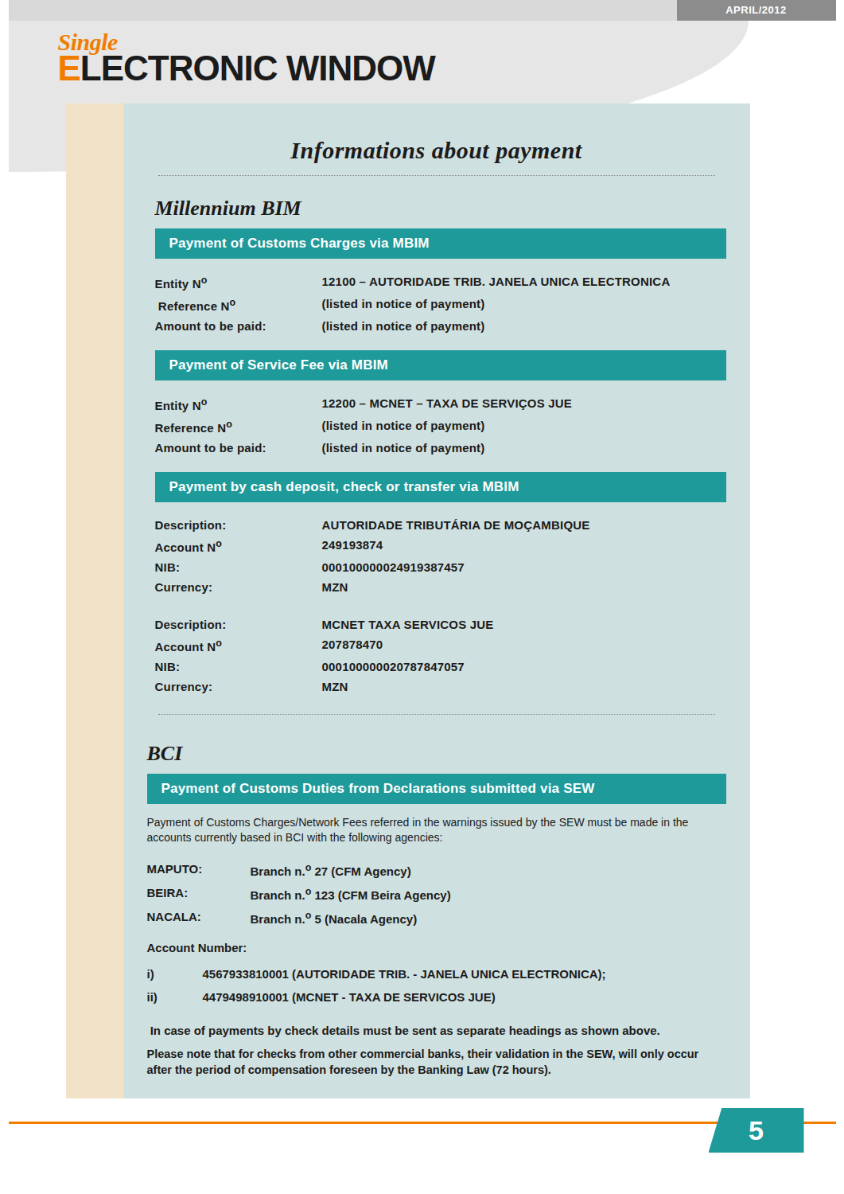APRIL/2012
Single
ELECTRONIC WINDOW
Informations about payment
Millennium BIM
Payment of Customs Charges via MBIM
| Entity N o | 12100 – AUTORIDADE TRIB. JANELA UNICA ELECTRONICA |
| Reference N o | (listed in notice of payment) |
| Amount to be paid: | (listed in notice of payment) |
Payment of Service Fee via MBIM
| Entity N o | 12200 – MCNET – TAXA DE SERVIÇOS JUE |
| Reference N o | (listed in notice of payment) |
| Amount to be paid: | (listed in notice of payment) |
Payment by cash deposit, check or transfer via MBIM
| Description: | AUTORIDADE TRIBUTÁRIA DE MOÇAMBIQUE |
| Account N o | 249193874 |
| NIB: | 000100000024919387457 |
| Currency: | MZN |
| Description: | MCNET TAXA SERVICOS JUE |
| Account N o | 207878470 |
| NIB: | 000100000020787847057 |
| Currency: | MZN |
BCI
Payment of Customs Duties from Declarations submitted via SEW
Payment of Customs Charges/Network Fees referred in the warnings issued by the SEW must be made in the accounts currently based in BCI with the following agencies:
| MAPUTO: | Branch n. o 27 (CFM Agency) |
| BEIRA: | Branch n. o 123 (CFM Beira Agency) |
| NACALA: | Branch n. o 5 (Nacala Agency) |
Account Number:
| i) | 4567933810001 (AUTORIDADE TRIB. - JANELA UNICA ELECTRONICA); |
| ii) | 4479498910001 (MCNET - TAXA DE SERVICOS JUE) |
In case of payments by check details must be sent as separate headings as shown above.
Please note that for checks from other commercial banks, their validation in the SEW, will only occur after the period of compensation foreseen by the Banking Law (72 hours).
5